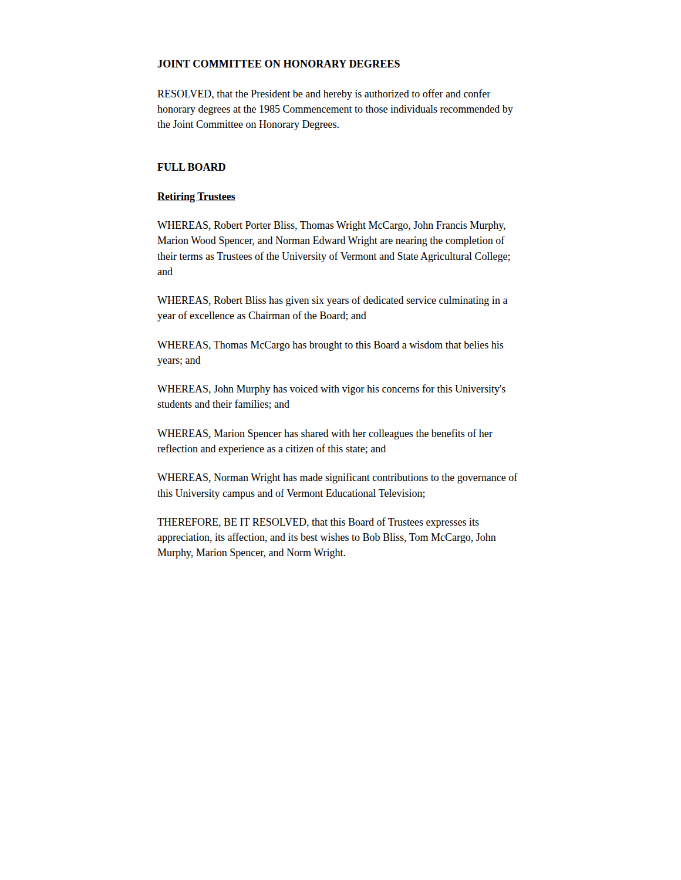JOINT COMMITTEE ON HONORARY DEGREES
RESOLVED, that the President be and hereby is authorized to offer and confer honorary degrees at the 1985 Commencement to those individuals recommended by the Joint Committee on Honorary Degrees.
FULL BOARD
Retiring Trustees
WHEREAS, Robert Porter Bliss, Thomas Wright McCargo, John Francis Murphy, Marion Wood Spencer, and Norman Edward Wright are nearing the completion of their terms as Trustees of the University of Vermont and State Agricultural College; and
WHEREAS, Robert Bliss has given six years of dedicated service culminating in a year of excellence as Chairman of the Board; and
WHEREAS, Thomas McCargo has brought to this Board a wisdom that belies his years; and
WHEREAS, John Murphy has voiced with vigor his concerns for this University's students and their families; and
WHEREAS, Marion Spencer has shared with her colleagues the benefits of her reflection and experience as a citizen of this state; and
WHEREAS, Norman Wright has made significant contributions to the governance of this University campus and of Vermont Educational Television;
THEREFORE, BE IT RESOLVED, that this Board of Trustees expresses its appreciation, its affection, and its best wishes to Bob Bliss, Tom McCargo, John Murphy, Marion Spencer, and Norm Wright.